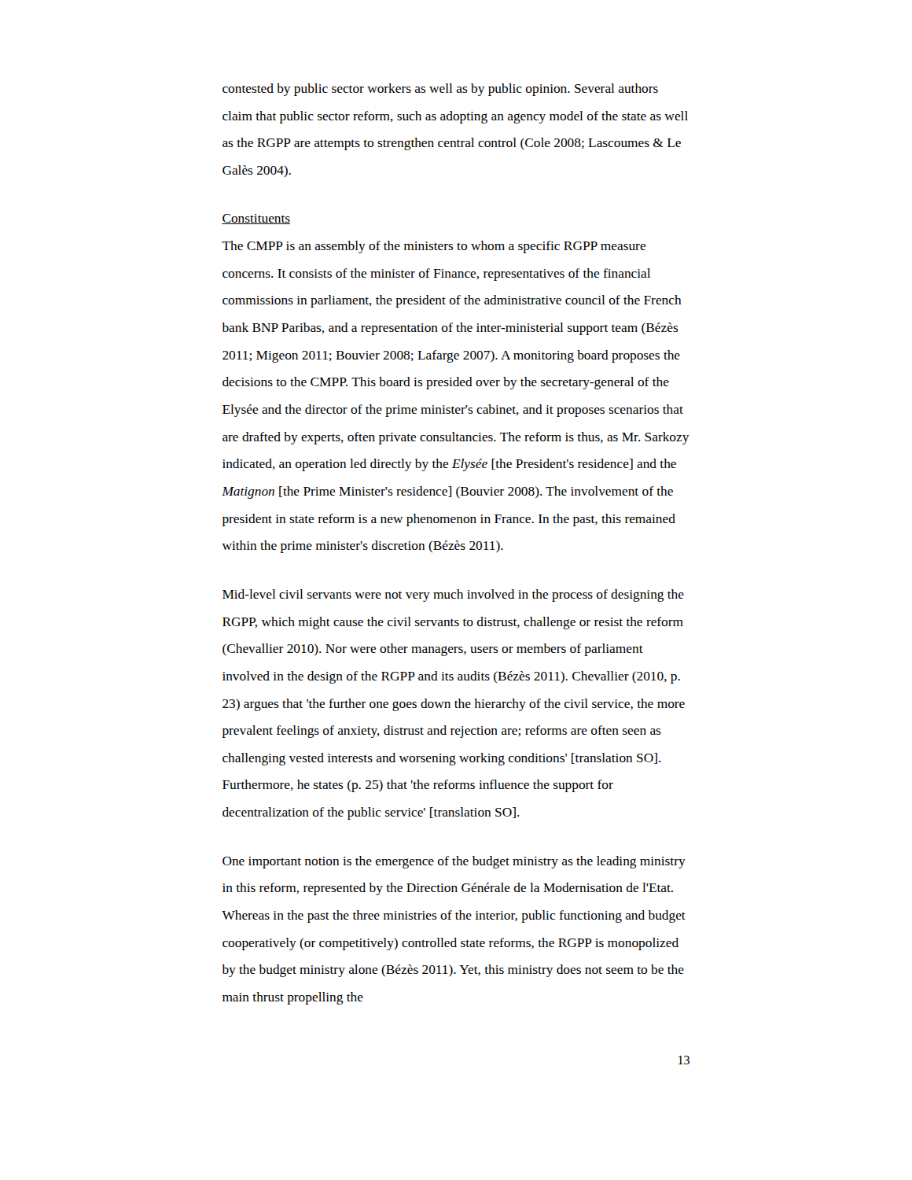contested by public sector workers as well as by public opinion. Several authors claim that public sector reform, such as adopting an agency model of the state as well as the RGPP are attempts to strengthen central control (Cole 2008; Lascoumes & Le Galès 2004).
Constituents
The CMPP is an assembly of the ministers to whom a specific RGPP measure concerns. It consists of the minister of Finance, representatives of the financial commissions in parliament, the president of the administrative council of the French bank BNP Paribas, and a representation of the inter-ministerial support team (Bézès 2011; Migeon 2011; Bouvier 2008; Lafarge 2007). A monitoring board proposes the decisions to the CMPP. This board is presided over by the secretary-general of the Elysée and the director of the prime minister's cabinet, and it proposes scenarios that are drafted by experts, often private consultancies. The reform is thus, as Mr. Sarkozy indicated, an operation led directly by the Elysée [the President's residence] and the Matignon [the Prime Minister's residence] (Bouvier 2008). The involvement of the president in state reform is a new phenomenon in France. In the past, this remained within the prime minister's discretion (Bézès 2011).
Mid-level civil servants were not very much involved in the process of designing the RGPP, which might cause the civil servants to distrust, challenge or resist the reform (Chevallier 2010). Nor were other managers, users or members of parliament involved in the design of the RGPP and its audits (Bézès 2011). Chevallier (2010, p. 23) argues that 'the further one goes down the hierarchy of the civil service, the more prevalent feelings of anxiety, distrust and rejection are; reforms are often seen as challenging vested interests and worsening working conditions' [translation SO]. Furthermore, he states (p. 25) that 'the reforms influence the support for decentralization of the public service' [translation SO].
One important notion is the emergence of the budget ministry as the leading ministry in this reform, represented by the Direction Générale de la Modernisation de l'Etat. Whereas in the past the three ministries of the interior, public functioning and budget cooperatively (or competitively) controlled state reforms, the RGPP is monopolized by the budget ministry alone (Bézès 2011). Yet, this ministry does not seem to be the main thrust propelling the
13